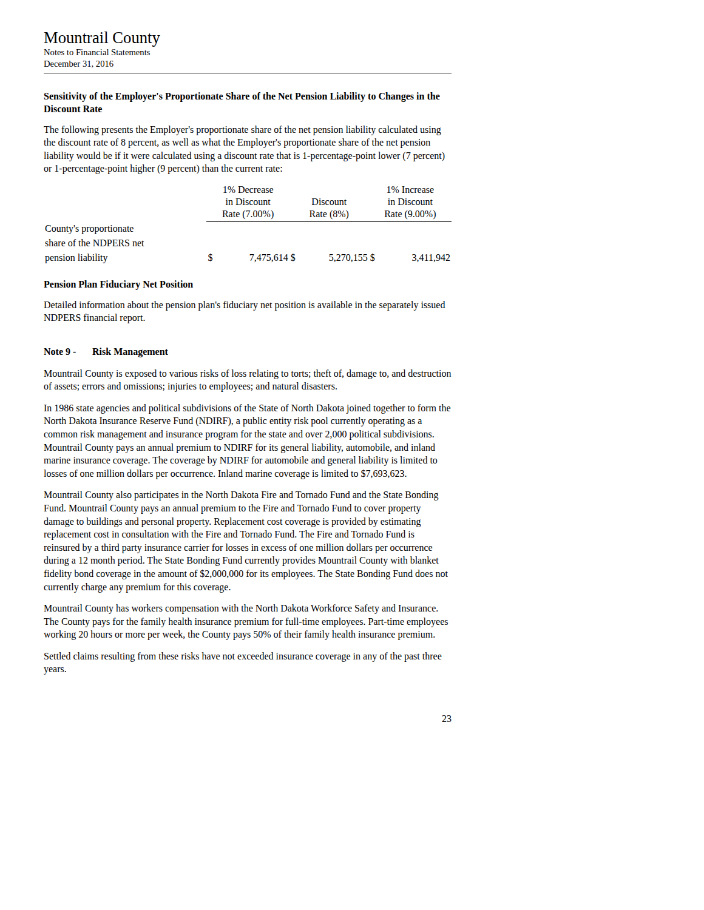Mountrail County
Notes to Financial Statements
December 31, 2016
Sensitivity of the Employer's Proportionate Share of the Net Pension Liability to Changes in the Discount Rate
The following presents the Employer's proportionate share of the net pension liability calculated using the discount rate of 8 percent, as well as what the Employer's proportionate share of the net pension liability would be if it were calculated using a discount rate that is 1-percentage-point lower (7 percent) or 1-percentage-point higher (9 percent) than the current rate:
| | 1% Decrease in Discount | Discount | 1% Increase in Discount |
| | Rate (7.00%) | Rate (8%) | Rate (9.00%) |
| County's proportionate | |
| share of the NDPERS net | |
| pension liability | $ | 7,475,614 | $ | 5,270,155 | $ | 3,411,942 |
Pension Plan Fiduciary Net Position
Detailed information about the pension plan's fiduciary net position is available in the separately issued NDPERS financial report.
Note 9 -Risk Management
Mountrail County is exposed to various risks of loss relating to torts; theft of, damage to, and destruction of assets; errors and omissions; injuries to employees; and natural disasters.
In 1986 state agencies and political subdivisions of the State of North Dakota joined together to form the North Dakota Insurance Reserve Fund (NDIRF), a public entity risk pool currently operating as a common risk management and insurance program for the state and over 2,000 political subdivisions. Mountrail County pays an annual premium to NDIRF for its general liability, automobile, and inland marine insurance coverage. The coverage by NDIRF for automobile and general liability is limited to losses of one million dollars per occurrence. Inland marine coverage is limited to $7,693,623.
Mountrail County also participates in the North Dakota Fire and Tornado Fund and the State Bonding Fund. Mountrail County pays an annual premium to the Fire and Tornado Fund to cover property damage to buildings and personal property. Replacement cost coverage is provided by estimating replacement cost in consultation with the Fire and Tornado Fund. The Fire and Tornado Fund is reinsured by a third party insurance carrier for losses in excess of one million dollars per occurrence during a 12 month period. The State Bonding Fund currently provides Mountrail County with blanket fidelity bond coverage in the amount of $2,000,000 for its employees. The State Bonding Fund does not currently charge any premium for this coverage.
Mountrail County has workers compensation with the North Dakota Workforce Safety and Insurance. The County pays for the family health insurance premium for full-time employees. Part-time employees working 20 hours or more per week, the County pays 50% of their family health insurance premium.
Settled claims resulting from these risks have not exceeded insurance coverage in any of the past three years.
23